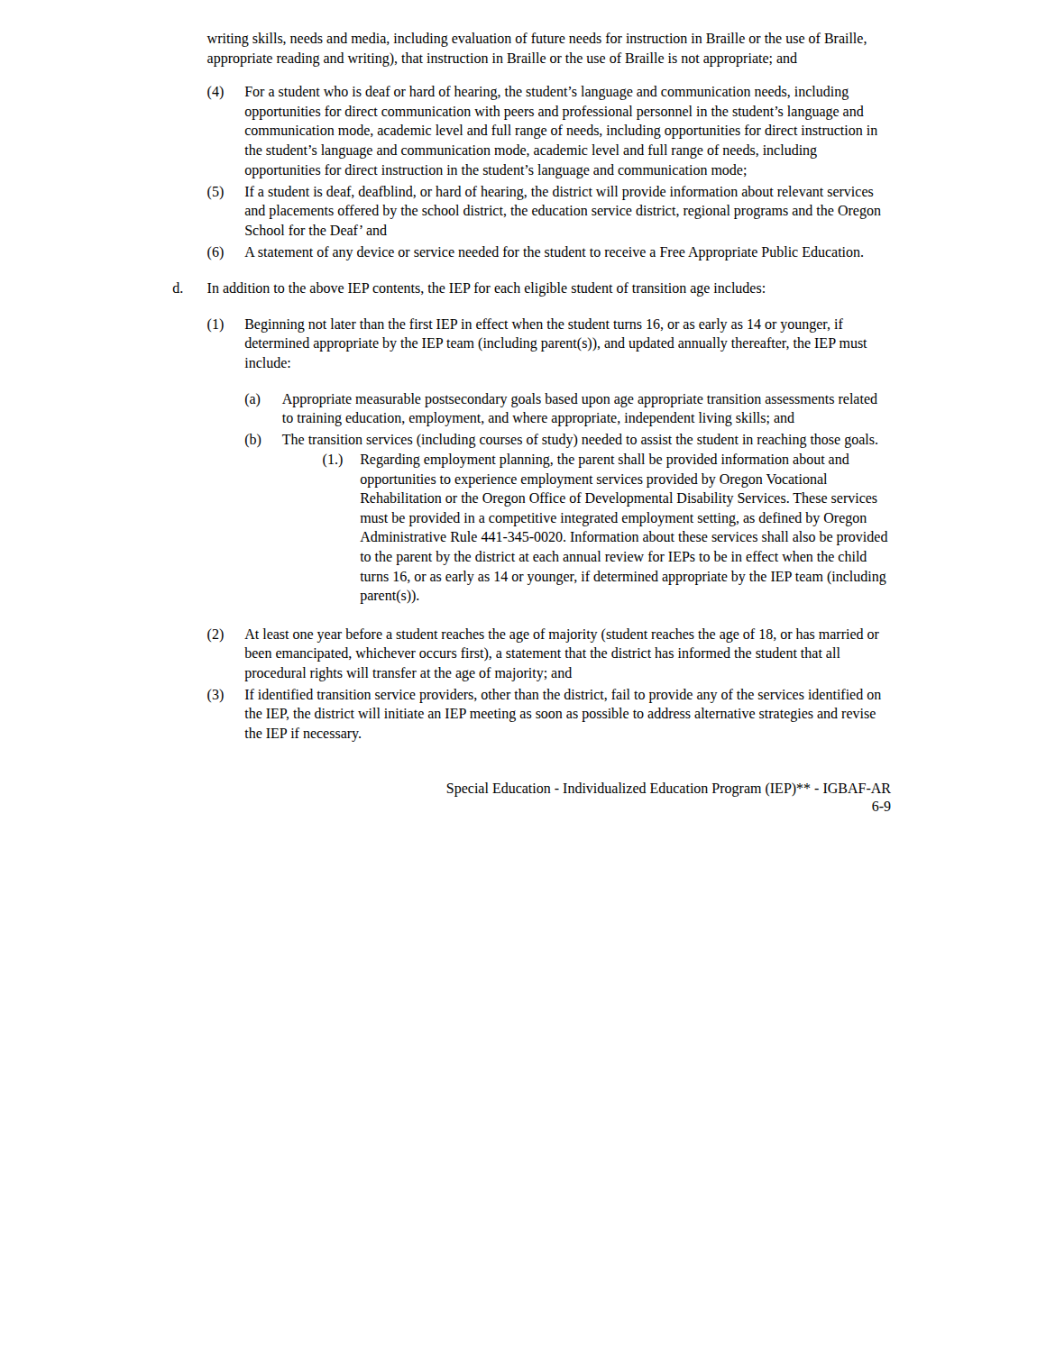writing skills, needs and media, including evaluation of future needs for instruction in Braille or the use of Braille, appropriate reading and writing), that instruction in Braille or the use of Braille is not appropriate; and
(4) For a student who is deaf or hard of hearing, the student’s language and communication needs, including opportunities for direct communication with peers and professional personnel in the student’s language and communication mode, academic level and full range of needs, including opportunities for direct instruction in the student’s language and communication mode, academic level and full range of needs, including opportunities for direct instruction in the student’s language and communication mode;
(5) If a student is deaf, deafblind, or hard of hearing, the district will provide information about relevant services and placements offered by the school district, the education service district, regional programs and the Oregon School for the Deaf’ and
(6) A statement of any device or service needed for the student to receive a Free Appropriate Public Education.
d. In addition to the above IEP contents, the IEP for each eligible student of transition age includes:
(1) Beginning not later than the first IEP in effect when the student turns 16, or as early as 14 or younger, if determined appropriate by the IEP team (including parent(s)), and updated annually thereafter, the IEP must include:
(a) Appropriate measurable postsecondary goals based upon age appropriate transition assessments related to training education, employment, and where appropriate, independent living skills; and
(b) The transition services (including courses of study) needed to assist the student in reaching those goals.
(1.) Regarding employment planning, the parent shall be provided information about and opportunities to experience employment services provided by Oregon Vocational Rehabilitation or the Oregon Office of Developmental Disability Services. These services must be provided in a competitive integrated employment setting, as defined by Oregon Administrative Rule 441-345-0020. Information about these services shall also be provided to the parent by the district at each annual review for IEPs to be in effect when the child turns 16, or as early as 14 or younger, if determined appropriate by the IEP team (including parent(s)).
(2) At least one year before a student reaches the age of majority (student reaches the age of 18, or has married or been emancipated, whichever occurs first), a statement that the district has informed the student that all procedural rights will transfer at the age of majority; and
(3) If identified transition service providers, other than the district, fail to provide any of the services identified on the IEP, the district will initiate an IEP meeting as soon as possible to address alternative strategies and revise the IEP if necessary.
Special Education - Individualized Education Program (IEP)** - IGBAF-AR 6-9